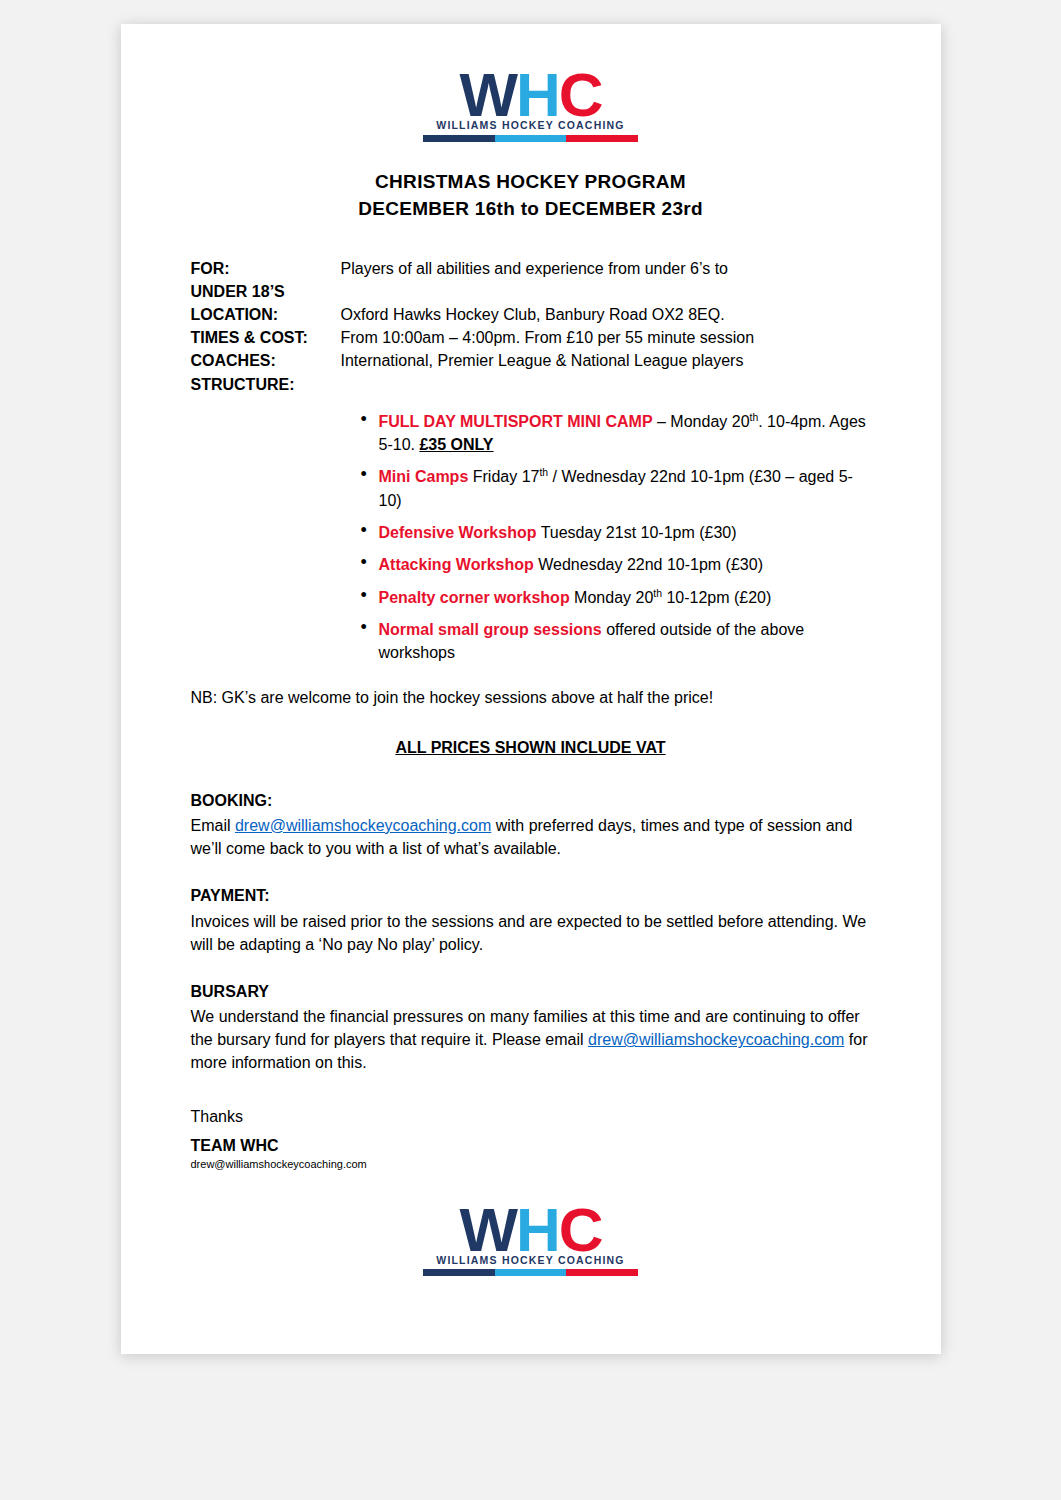WHC
WILLIAMS HOCKEY COACHING
CHRISTMAS HOCKEY PROGRAM DECEMBER 16th to DECEMBER 23rd
For:
Players of all abilities and experience from under 6’s to
under 18’s
Location:
Oxford Hawks Hockey Club, Banbury Road OX2 8EQ.
Times & Cost:
From 10:00am – 4:00pm. From £10 per 55 minute session
Coaches:
International, Premier League & National League players
Structure:
FULL DAY MULTISPORT MINI CAMP – Monday 20th. 10-4pm. Ages 5-10. £35 ONLY
Mini Camps Friday 17th / Wednesday 22nd 10-1pm (£30 – aged 5-10)
Defensive Workshop Tuesday 21st 10-1pm (£30)
Attacking Workshop Wednesday 22nd 10-1pm (£30)
Penalty corner workshop Monday 20th 10-12pm (£20)
Normal small group sessions offered outside of the above workshops
NB: GK’s are welcome to join the hockey sessions above at half the price!
ALL PRICES SHOWN INCLUDE VAT
Booking:
Email drew@williamshockeycoaching.com with preferred days, times and type of session and we’ll come back to you with a list of what’s available.
Payment:
Invoices will be raised prior to the sessions and are expected to be settled before attending. We will be adapting a ‘No pay No play’ policy.
Bursary
We understand the financial pressures on many families at this time and are continuing to offer the bursary fund for players that require it. Please email drew@williamshockeycoaching.com for more information on this.
Thanks
TEAM WHC
drew@williamshockeycoaching.com
WHC
WILLIAMS HOCKEY COACHING